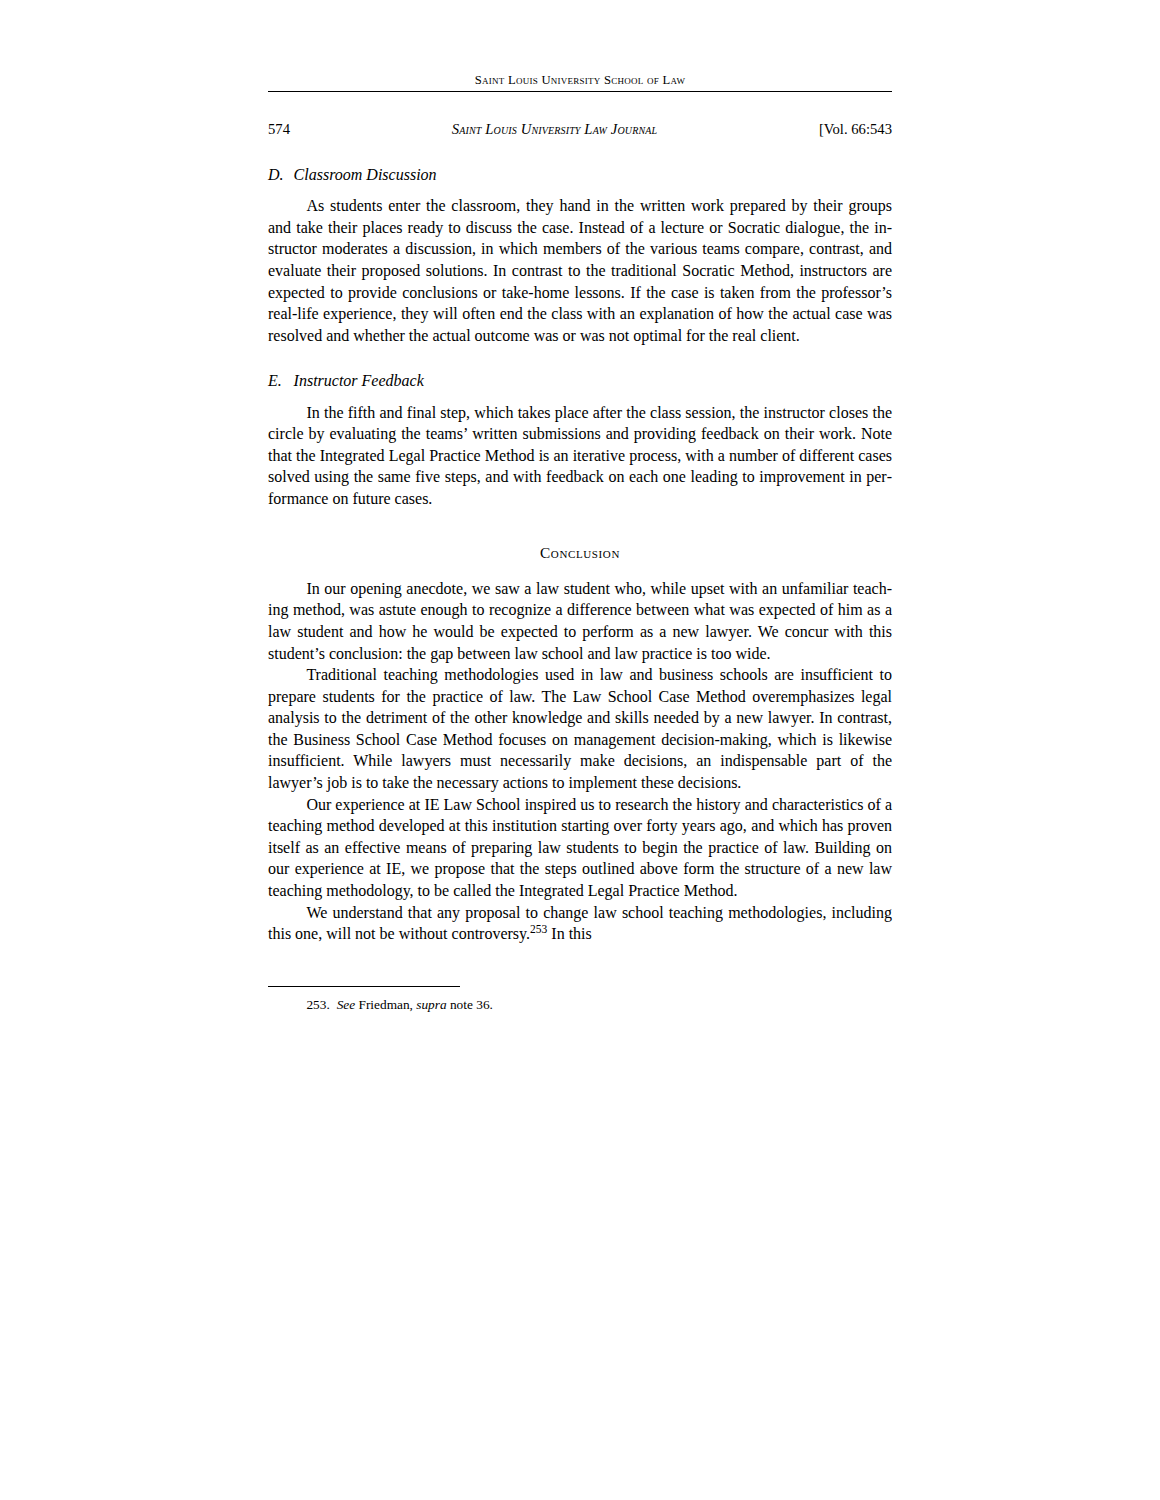Saint Louis University School of Law
574 Saint Louis University Law Journal [Vol. 66:543
D. Classroom Discussion
As students enter the classroom, they hand in the written work prepared by their groups and take their places ready to discuss the case. Instead of a lecture or Socratic dialogue, the instructor moderates a discussion, in which members of the various teams compare, contrast, and evaluate their proposed solutions. In contrast to the traditional Socratic Method, instructors are expected to provide conclusions or take-home lessons. If the case is taken from the professor’s real-life experience, they will often end the class with an explanation of how the actual case was resolved and whether the actual outcome was or was not optimal for the real client.
E. Instructor Feedback
In the fifth and final step, which takes place after the class session, the instructor closes the circle by evaluating the teams’ written submissions and providing feedback on their work. Note that the Integrated Legal Practice Method is an iterative process, with a number of different cases solved using the same five steps, and with feedback on each one leading to improvement in performance on future cases.
Conclusion
In our opening anecdote, we saw a law student who, while upset with an unfamiliar teaching method, was astute enough to recognize a difference between what was expected of him as a law student and how he would be expected to perform as a new lawyer. We concur with this student’s conclusion: the gap between law school and law practice is too wide.
Traditional teaching methodologies used in law and business schools are insufficient to prepare students for the practice of law. The Law School Case Method overemphasizes legal analysis to the detriment of the other knowledge and skills needed by a new lawyer. In contrast, the Business School Case Method focuses on management decision-making, which is likewise insufficient. While lawyers must necessarily make decisions, an indispensable part of the lawyer’s job is to take the necessary actions to implement these decisions.
Our experience at IE Law School inspired us to research the history and characteristics of a teaching method developed at this institution starting over forty years ago, and which has proven itself as an effective means of preparing law students to begin the practice of law. Building on our experience at IE, we propose that the steps outlined above form the structure of a new law teaching methodology, to be called the Integrated Legal Practice Method.
We understand that any proposal to change law school teaching methodologies, including this one, will not be without controversy.253 In this
253. See Friedman, supra note 36.